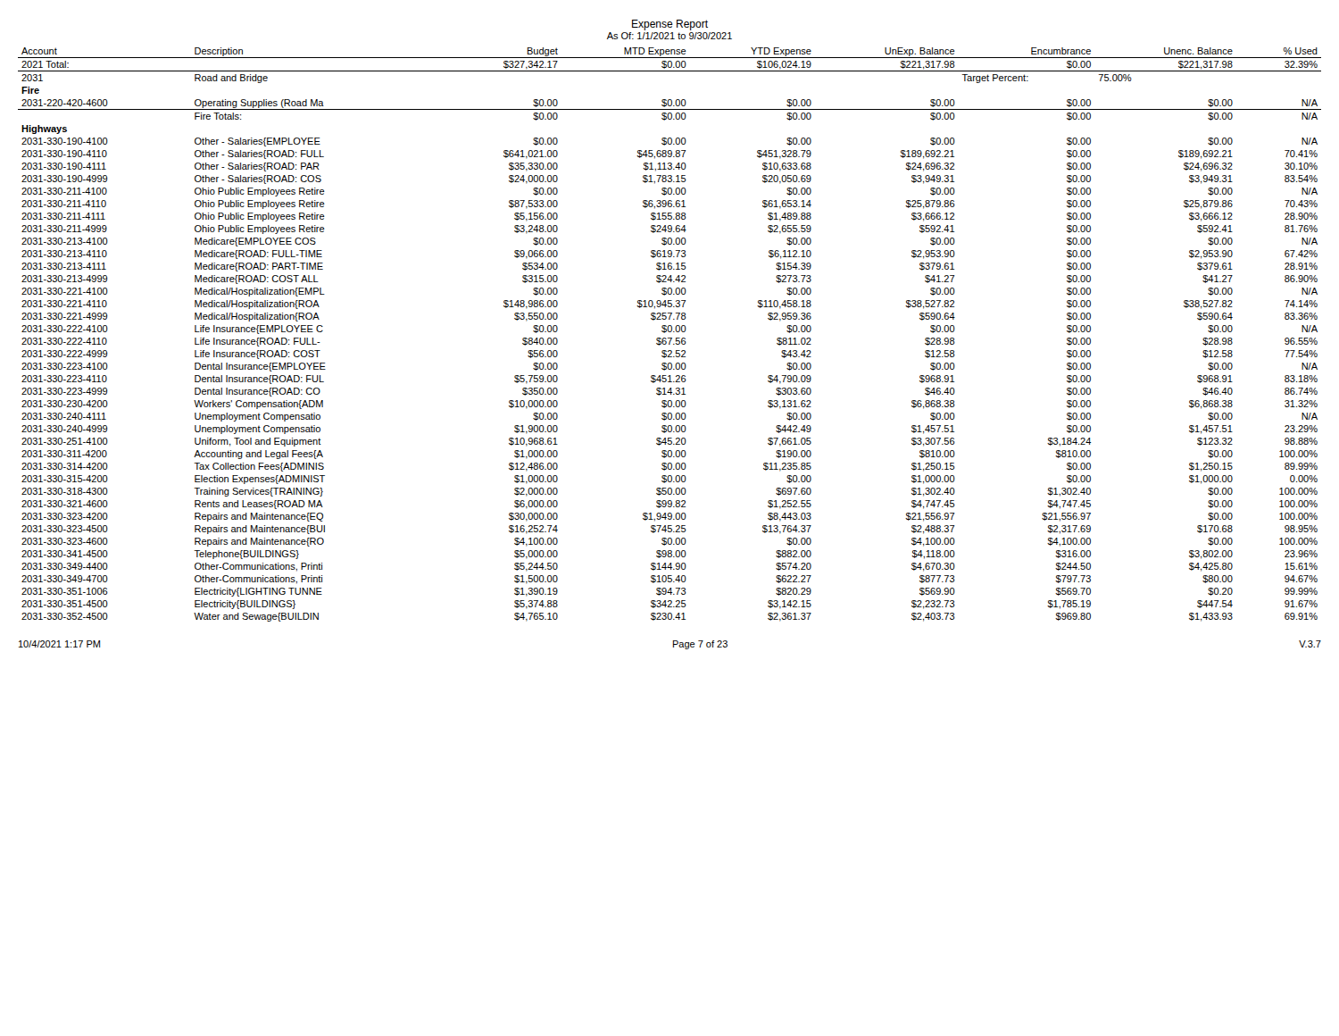Expense Report
As Of: 1/1/2021 to 9/30/2021
| Account | Description | Budget | MTD Expense | YTD Expense | UnExp. Balance | Encumbrance | Unenc. Balance | % Used |
| --- | --- | --- | --- | --- | --- | --- | --- | --- |
| 2021 Total: | | $327,342.17 | $0.00 | $106,024.19 | $221,317.98 | $0.00 | $221,317.98 | 32.39% |
| 2031 | Road and Bridge | | | | | Target Percent: | 75.00% | |
| Fire | | | | | | | | |
| 2031-220-420-4600 | Operating Supplies (Road Ma | $0.00 | $0.00 | $0.00 | $0.00 | $0.00 | $0.00 | N/A |
| | Fire Totals: | $0.00 | $0.00 | $0.00 | $0.00 | $0.00 | $0.00 | N/A |
| Highways | | | | | | | | |
| 2031-330-190-4100 | Other - Salaries{EMPLOYEE | $0.00 | $0.00 | $0.00 | $0.00 | $0.00 | $0.00 | N/A |
| 2031-330-190-4110 | Other - Salaries{ROAD: FULL | $641,021.00 | $45,689.87 | $451,328.79 | $189,692.21 | $0.00 | $189,692.21 | 70.41% |
| 2031-330-190-4111 | Other - Salaries{ROAD: PAR | $35,330.00 | $1,113.40 | $10,633.68 | $24,696.32 | $0.00 | $24,696.32 | 30.10% |
| 2031-330-190-4999 | Other - Salaries{ROAD: COS | $24,000.00 | $1,783.15 | $20,050.69 | $3,949.31 | $0.00 | $3,949.31 | 83.54% |
| 2031-330-211-4100 | Ohio Public Employees Retire | $0.00 | $0.00 | $0.00 | $0.00 | $0.00 | $0.00 | N/A |
| 2031-330-211-4110 | Ohio Public Employees Retire | $87,533.00 | $6,396.61 | $61,653.14 | $25,879.86 | $0.00 | $25,879.86 | 70.43% |
| 2031-330-211-4111 | Ohio Public Employees Retire | $5,156.00 | $155.88 | $1,489.88 | $3,666.12 | $0.00 | $3,666.12 | 28.90% |
| 2031-330-211-4999 | Ohio Public Employees Retire | $3,248.00 | $249.64 | $2,655.59 | $592.41 | $0.00 | $592.41 | 81.76% |
| 2031-330-213-4100 | Medicare{EMPLOYEE COS | $0.00 | $0.00 | $0.00 | $0.00 | $0.00 | $0.00 | N/A |
| 2031-330-213-4110 | Medicare{ROAD: FULL-TIME | $9,066.00 | $619.73 | $6,112.10 | $2,953.90 | $0.00 | $2,953.90 | 67.42% |
| 2031-330-213-4111 | Medicare{ROAD: PART-TIME | $534.00 | $16.15 | $154.39 | $379.61 | $0.00 | $379.61 | 28.91% |
| 2031-330-213-4999 | Medicare{ROAD: COST ALL | $315.00 | $24.42 | $273.73 | $41.27 | $0.00 | $41.27 | 86.90% |
| 2031-330-221-4100 | Medical/Hospitalization{EMPL | $0.00 | $0.00 | $0.00 | $0.00 | $0.00 | $0.00 | N/A |
| 2031-330-221-4110 | Medical/Hospitalization{ROA | $148,986.00 | $10,945.37 | $110,458.18 | $38,527.82 | $0.00 | $38,527.82 | 74.14% |
| 2031-330-221-4999 | Medical/Hospitalization{ROA | $3,550.00 | $257.78 | $2,959.36 | $590.64 | $0.00 | $590.64 | 83.36% |
| 2031-330-222-4100 | Life Insurance{EMPLOYEE C | $0.00 | $0.00 | $0.00 | $0.00 | $0.00 | $0.00 | N/A |
| 2031-330-222-4110 | Life Insurance{ROAD: FULL- | $840.00 | $67.56 | $811.02 | $28.98 | $0.00 | $28.98 | 96.55% |
| 2031-330-222-4999 | Life Insurance{ROAD: COST | $56.00 | $2.52 | $43.42 | $12.58 | $0.00 | $12.58 | 77.54% |
| 2031-330-223-4100 | Dental Insurance{EMPLOYEE | $0.00 | $0.00 | $0.00 | $0.00 | $0.00 | $0.00 | N/A |
| 2031-330-223-4110 | Dental Insurance{ROAD: FUL | $5,759.00 | $451.26 | $4,790.09 | $968.91 | $0.00 | $968.91 | 83.18% |
| 2031-330-223-4999 | Dental Insurance{ROAD: CO | $350.00 | $14.31 | $303.60 | $46.40 | $0.00 | $46.40 | 86.74% |
| 2031-330-230-4200 | Workers' Compensation{ADM | $10,000.00 | $0.00 | $3,131.62 | $6,868.38 | $0.00 | $6,868.38 | 31.32% |
| 2031-330-240-4111 | Unemployment Compensatio | $0.00 | $0.00 | $0.00 | $0.00 | $0.00 | $0.00 | N/A |
| 2031-330-240-4999 | Unemployment Compensatio | $1,900.00 | $0.00 | $442.49 | $1,457.51 | $0.00 | $1,457.51 | 23.29% |
| 2031-330-251-4100 | Uniform, Tool and Equipment | $10,968.61 | $45.20 | $7,661.05 | $3,307.56 | $3,184.24 | $123.32 | 98.88% |
| 2031-330-311-4200 | Accounting and Legal Fees{A | $1,000.00 | $0.00 | $190.00 | $810.00 | $810.00 | $0.00 | 100.00% |
| 2031-330-314-4200 | Tax Collection Fees{ADMINIS | $12,486.00 | $0.00 | $11,235.85 | $1,250.15 | $0.00 | $1,250.15 | 89.99% |
| 2031-330-315-4200 | Election Expenses{ADMINIST | $1,000.00 | $0.00 | $0.00 | $1,000.00 | $0.00 | $1,000.00 | 0.00% |
| 2031-330-318-4300 | Training Services{TRAINING} | $2,000.00 | $50.00 | $697.60 | $1,302.40 | $1,302.40 | $0.00 | 100.00% |
| 2031-330-321-4600 | Rents and Leases{ROAD MA | $6,000.00 | $99.82 | $1,252.55 | $4,747.45 | $4,747.45 | $0.00 | 100.00% |
| 2031-330-323-4200 | Repairs and Maintenance{EQ | $30,000.00 | $1,949.00 | $8,443.03 | $21,556.97 | $21,556.97 | $0.00 | 100.00% |
| 2031-330-323-4500 | Repairs and Maintenance{BUI | $16,252.74 | $745.25 | $13,764.37 | $2,488.37 | $2,317.69 | $170.68 | 98.95% |
| 2031-330-323-4600 | Repairs and Maintenance{RO | $4,100.00 | $0.00 | $0.00 | $4,100.00 | $4,100.00 | $0.00 | 100.00% |
| 2031-330-341-4500 | Telephone{BUILDINGS} | $5,000.00 | $98.00 | $882.00 | $4,118.00 | $316.00 | $3,802.00 | 23.96% |
| 2031-330-349-4400 | Other-Communications, Printi | $5,244.50 | $144.90 | $574.20 | $4,670.30 | $244.50 | $4,425.80 | 15.61% |
| 2031-330-349-4700 | Other-Communications, Printi | $1,500.00 | $105.40 | $622.27 | $877.73 | $797.73 | $80.00 | 94.67% |
| 2031-330-351-1006 | Electricity{LIGHTING TUNNE | $1,390.19 | $94.73 | $820.29 | $569.90 | $569.70 | $0.20 | 99.99% |
| 2031-330-351-4500 | Electricity{BUILDINGS} | $5,374.88 | $342.25 | $3,142.15 | $2,232.73 | $1,785.19 | $447.54 | 91.67% |
| 2031-330-352-4500 | Water and Sewage{BUILDIN | $4,765.10 | $230.41 | $2,361.37 | $2,403.73 | $969.80 | $1,433.93 | 69.91% |
10/4/2021 1:17 PM Page 7 of 23 V.3.7